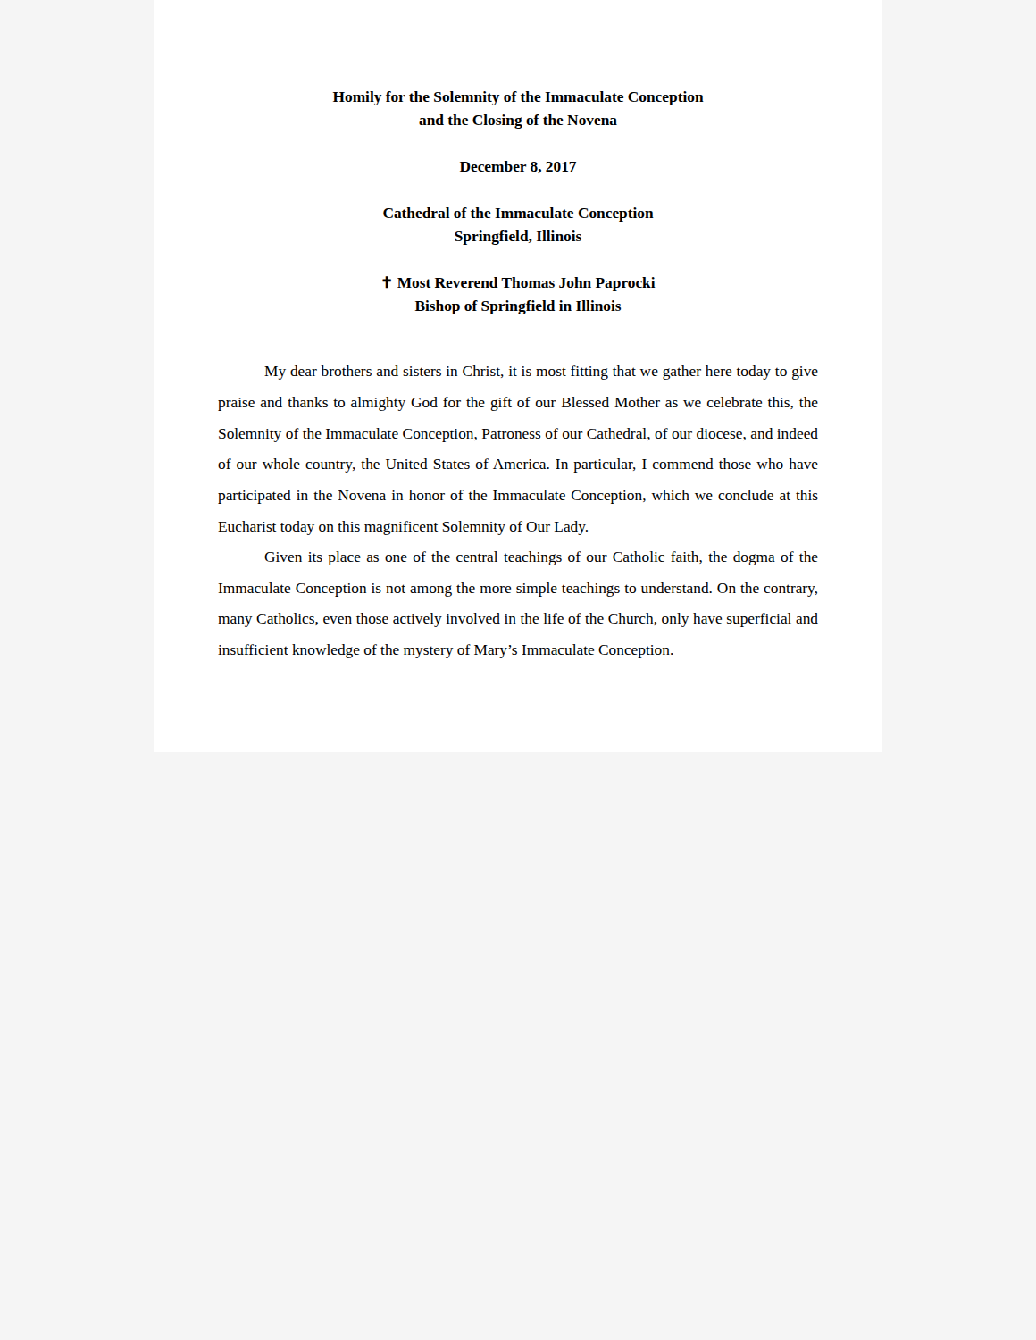Homily for the Solemnity of the Immaculate Conception
and the Closing of the Novena
December 8, 2017
Cathedral of the Immaculate Conception
Springfield, Illinois
✝ Most Reverend Thomas John Paprocki
Bishop of Springfield in Illinois
My dear brothers and sisters in Christ, it is most fitting that we gather here today to give praise and thanks to almighty God for the gift of our Blessed Mother as we celebrate this, the Solemnity of the Immaculate Conception, Patroness of our Cathedral, of our diocese, and indeed of our whole country, the United States of America. In particular, I commend those who have participated in the Novena in honor of the Immaculate Conception, which we conclude at this Eucharist today on this magnificent Solemnity of Our Lady.
Given its place as one of the central teachings of our Catholic faith, the dogma of the Immaculate Conception is not among the more simple teachings to understand. On the contrary, many Catholics, even those actively involved in the life of the Church, only have superficial and insufficient knowledge of the mystery of Mary’s Immaculate Conception.